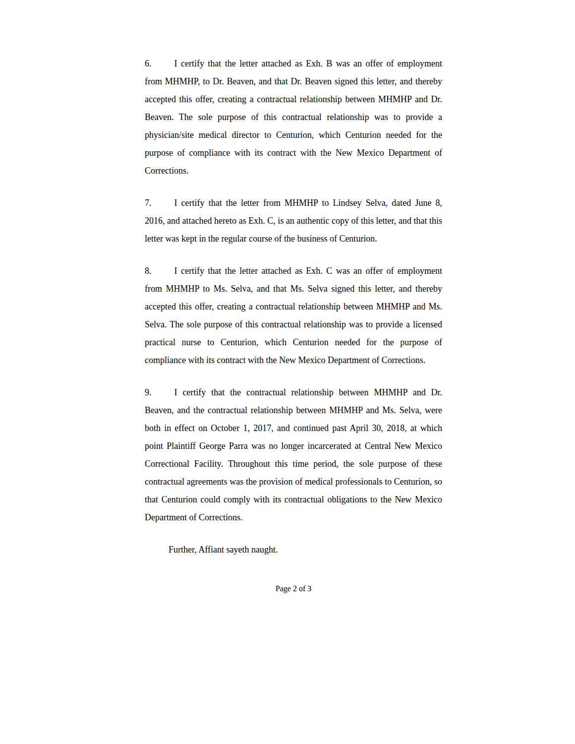6. I certify that the letter attached as Exh. B was an offer of employment from MHMHP, to Dr. Beaven, and that Dr. Beaven signed this letter, and thereby accepted this offer, creating a contractual relationship between MHMHP and Dr. Beaven. The sole purpose of this contractual relationship was to provide a physician/site medical director to Centurion, which Centurion needed for the purpose of compliance with its contract with the New Mexico Department of Corrections.
7. I certify that the letter from MHMHP to Lindsey Selva, dated June 8, 2016, and attached hereto as Exh. C, is an authentic copy of this letter, and that this letter was kept in the regular course of the business of Centurion.
8. I certify that the letter attached as Exh. C was an offer of employment from MHMHP to Ms. Selva, and that Ms. Selva signed this letter, and thereby accepted this offer, creating a contractual relationship between MHMHP and Ms. Selva. The sole purpose of this contractual relationship was to provide a licensed practical nurse to Centurion, which Centurion needed for the purpose of compliance with its contract with the New Mexico Department of Corrections.
9. I certify that the contractual relationship between MHMHP and Dr. Beaven, and the contractual relationship between MHMHP and Ms. Selva, were both in effect on October 1, 2017, and continued past April 30, 2018, at which point Plaintiff George Parra was no longer incarcerated at Central New Mexico Correctional Facility. Throughout this time period, the sole purpose of these contractual agreements was the provision of medical professionals to Centurion, so that Centurion could comply with its contractual obligations to the New Mexico Department of Corrections.
Further, Affiant sayeth naught.
Page 2 of 3